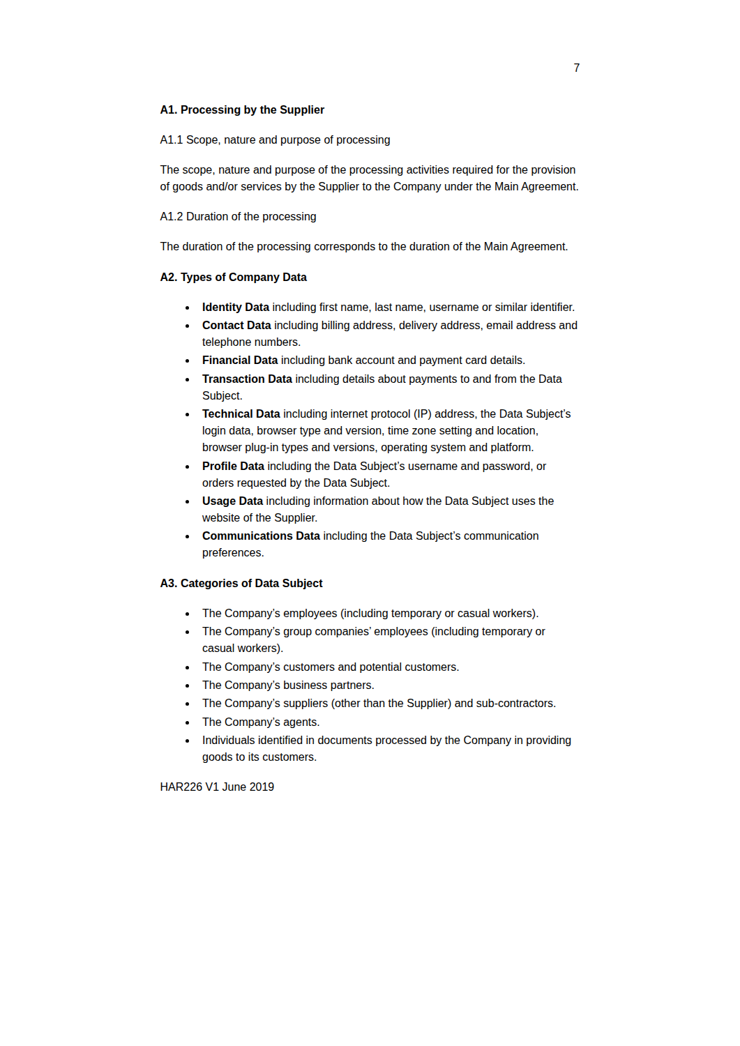7
A1. Processing by the Supplier
A1.1 Scope, nature and purpose of processing
The scope, nature and purpose of the processing activities required for the provision of goods and/or services by the Supplier to the Company under the Main Agreement.
A1.2 Duration of the processing
The duration of the processing corresponds to the duration of the Main Agreement.
A2. Types of Company Data
Identity Data including first name, last name, username or similar identifier.
Contact Data including billing address, delivery address, email address and telephone numbers.
Financial Data including bank account and payment card details.
Transaction Data including details about payments to and from the Data Subject.
Technical Data including internet protocol (IP) address, the Data Subject’s login data, browser type and version, time zone setting and location, browser plug-in types and versions, operating system and platform.
Profile Data including the Data Subject’s username and password, or orders requested by the Data Subject.
Usage Data including information about how the Data Subject uses the website of the Supplier.
Communications Data including the Data Subject’s communication preferences.
A3. Categories of Data Subject
The Company’s employees (including temporary or casual workers).
The Company’s group companies’ employees (including temporary or casual workers).
The Company’s customers and potential customers.
The Company’s business partners.
The Company’s suppliers (other than the Supplier) and sub-contractors.
The Company’s agents.
Individuals identified in documents processed by the Company in providing goods to its customers.
HAR226 V1 June 2019